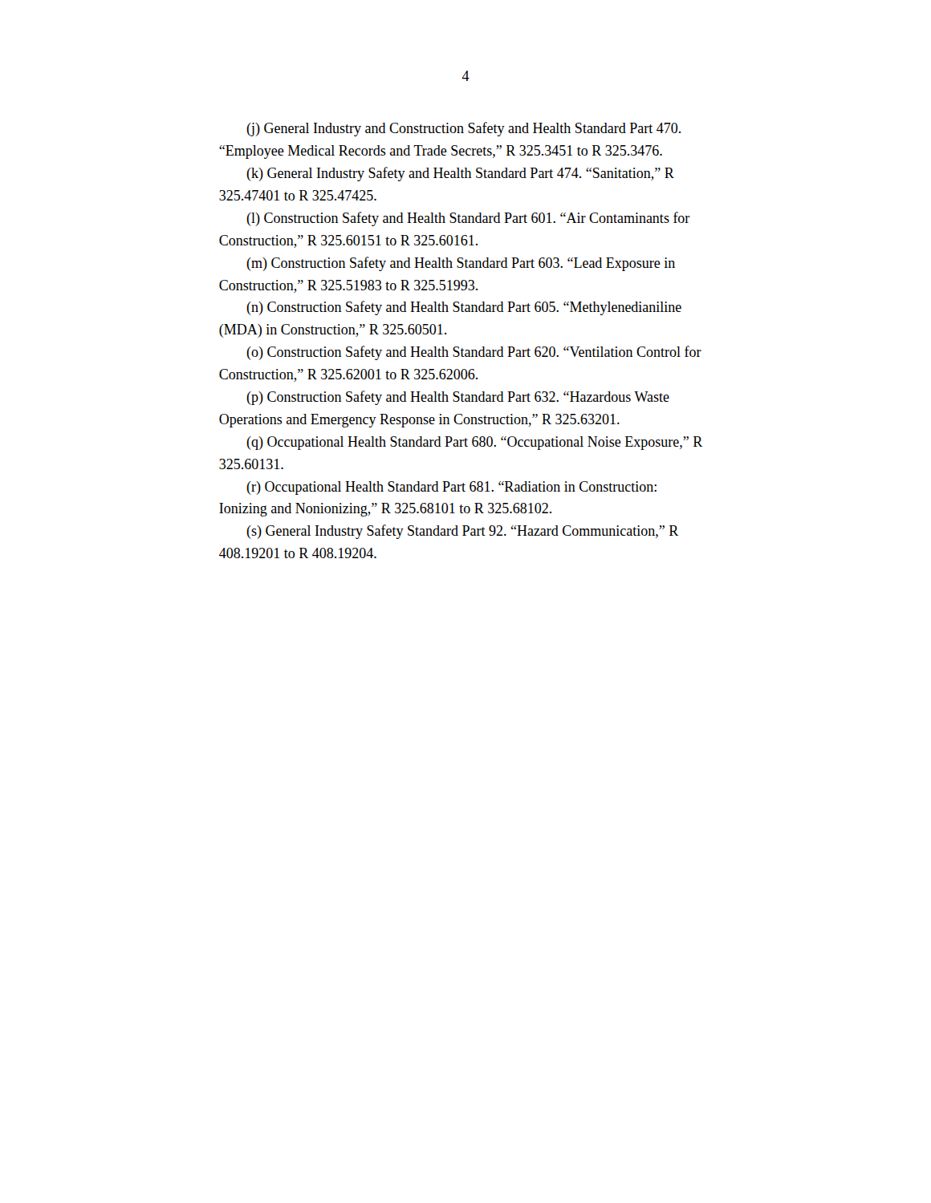4
(j) General Industry and Construction Safety and Health Standard Part 470. “Employee Medical Records and Trade Secrets,” R 325.3451 to R 325.3476.
(k) General Industry Safety and Health Standard Part 474. “Sanitation,” R 325.47401 to R 325.47425.
(l) Construction Safety and Health Standard Part 601. “Air Contaminants for Construction,” R 325.60151 to R 325.60161.
(m) Construction Safety and Health Standard Part 603. “Lead Exposure in Construction,” R 325.51983 to R 325.51993.
(n) Construction Safety and Health Standard Part 605. “Methylenedianiline (MDA) in Construction,” R 325.60501.
(o) Construction Safety and Health Standard Part 620. “Ventilation Control for Construction,” R 325.62001 to R 325.62006.
(p) Construction Safety and Health Standard Part 632. “Hazardous Waste Operations and Emergency Response in Construction,” R 325.63201.
(q) Occupational Health Standard Part 680. “Occupational Noise Exposure,” R 325.60131.
(r) Occupational Health Standard Part 681. “Radiation in Construction: Ionizing and Nonionizing,” R 325.68101 to R 325.68102.
(s) General Industry Safety Standard Part 92. “Hazard Communication,” R 408.19201 to R 408.19204.